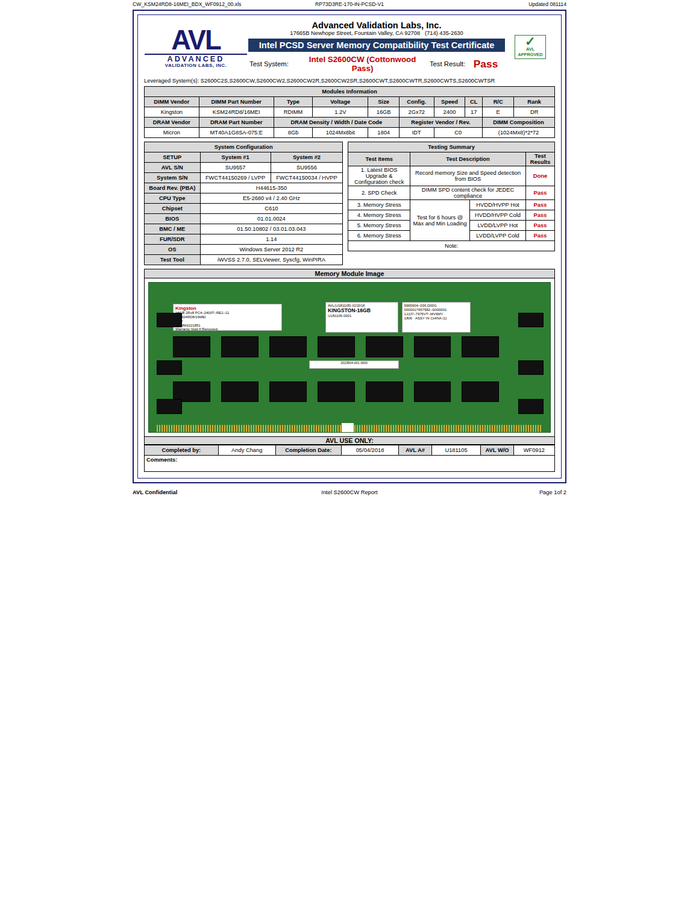CW_KSM24RD8-16MEI_BDX_WF0912_00.xls
RP73D3RE-170-IN-PCSD-V1
Updated 081114
| AVL ADVANCED VALIDATION LABS, INC. | Advanced Validation Labs, Inc. 17665B Newhope Street, Fountain Valley, CA 92708 (714) 435-2630 Intel PCSD Server Memory Compatibility Test Certificate / Test System: / Intel S2600CW (Cottonwood Pass) / Test Result: / Pass / | ✓ AVL APPROVED |
Leveraged System(s): S2600C2S,S2600CW,S2600CW2,S2600CW2R,S2600CW2SR,S2600CWT,S2600CWTR,S2600CWTS,S2600CWTSR
| Modules Information |
| DIMM Vendor | DIMM Part Number | Type | Voltage | Size | Config. | Speed | CL | R/C | Rank |
| Kingston | KSM24RD8/16MEI | RDIMM | 1.2V | 16GB | 2Gx72 | 2400 | 17 | E | DR |
| DRAM Vendor | DRAM Part Number | DRAM Density / Width / Date Code | Register Vendor / Rev. | DIMM Composition |
| Micron | MT40A1G8SA-075:E | 8Gb | 1024Mx8bit | 1804 | IDT | C0 | (1024Mx8)*2*72 |
| System Configuration |
| SETUP | System #1 | System #2 |
| AVL S/N | SU9557 | SU9556 |
| System S/N | FWCT44150269 / LVPP | FWCT44150034 / HVPP |
| Board Rev. (PBA) | H44615-350 |
| CPU Type | E5-2680 v4 / 2.40 GHz |
| Chipset | C610 |
| BIOS | 01.01.0024 |
| BMC / ME | 01.50.10802 / 03.01.03.043 |
| FUR/SDR | 1.14 |
| OS | Windows Server 2012 R2 |
| Test Tool | iWVSS 2.7.0, SELViewer, Syscfg, WinPIRA |
| Testing Summary |
| Test Items | Test Description | Test Results |
| 1. Latest BIOS Upgrade & Configuration check | Record memory Size and Speed detection from BIOS | Done |
| 2. SPD Check | DIMM SPD content check for JEDEC compliance | Pass |
| 3. Memory Stress | Test for 6 hours @ Max and Min Loading | HVDD/HVPP Hot | Pass |
| 4. Memory Stress | HVDD/HVPP Cold | Pass |
| 5. Memory Stress | LVDD/LVPP Hot | Pass |
| 6. Memory Stress | LVDD/LVPP Cold | Pass |
| Note: |
Memory Module Image
Kingston
16GB 2Rx8 PC4–2400T–RE1–11
KSM24RD8/16MEI
1.2V
CSMM1021851
Warranty Void If Removed
AVL(U181105) 02/20/18
KINGSTON-16GB
U181105-0001
9965604–036.D00G
0000017657582–S000001
1JJJ7–7975VT–MV9MY
1806 ASSY IN CHINA (1)
2023504-001 0000
AVL USE ONLY:
| Completed by: | Andy Chang | Completion Date: | 05/04/2018 | AVL A# | U181105 | AVL W/O | WF0912 |
Comments:
AVL Confidential
Intel S2600CW Report
Page 1of 2